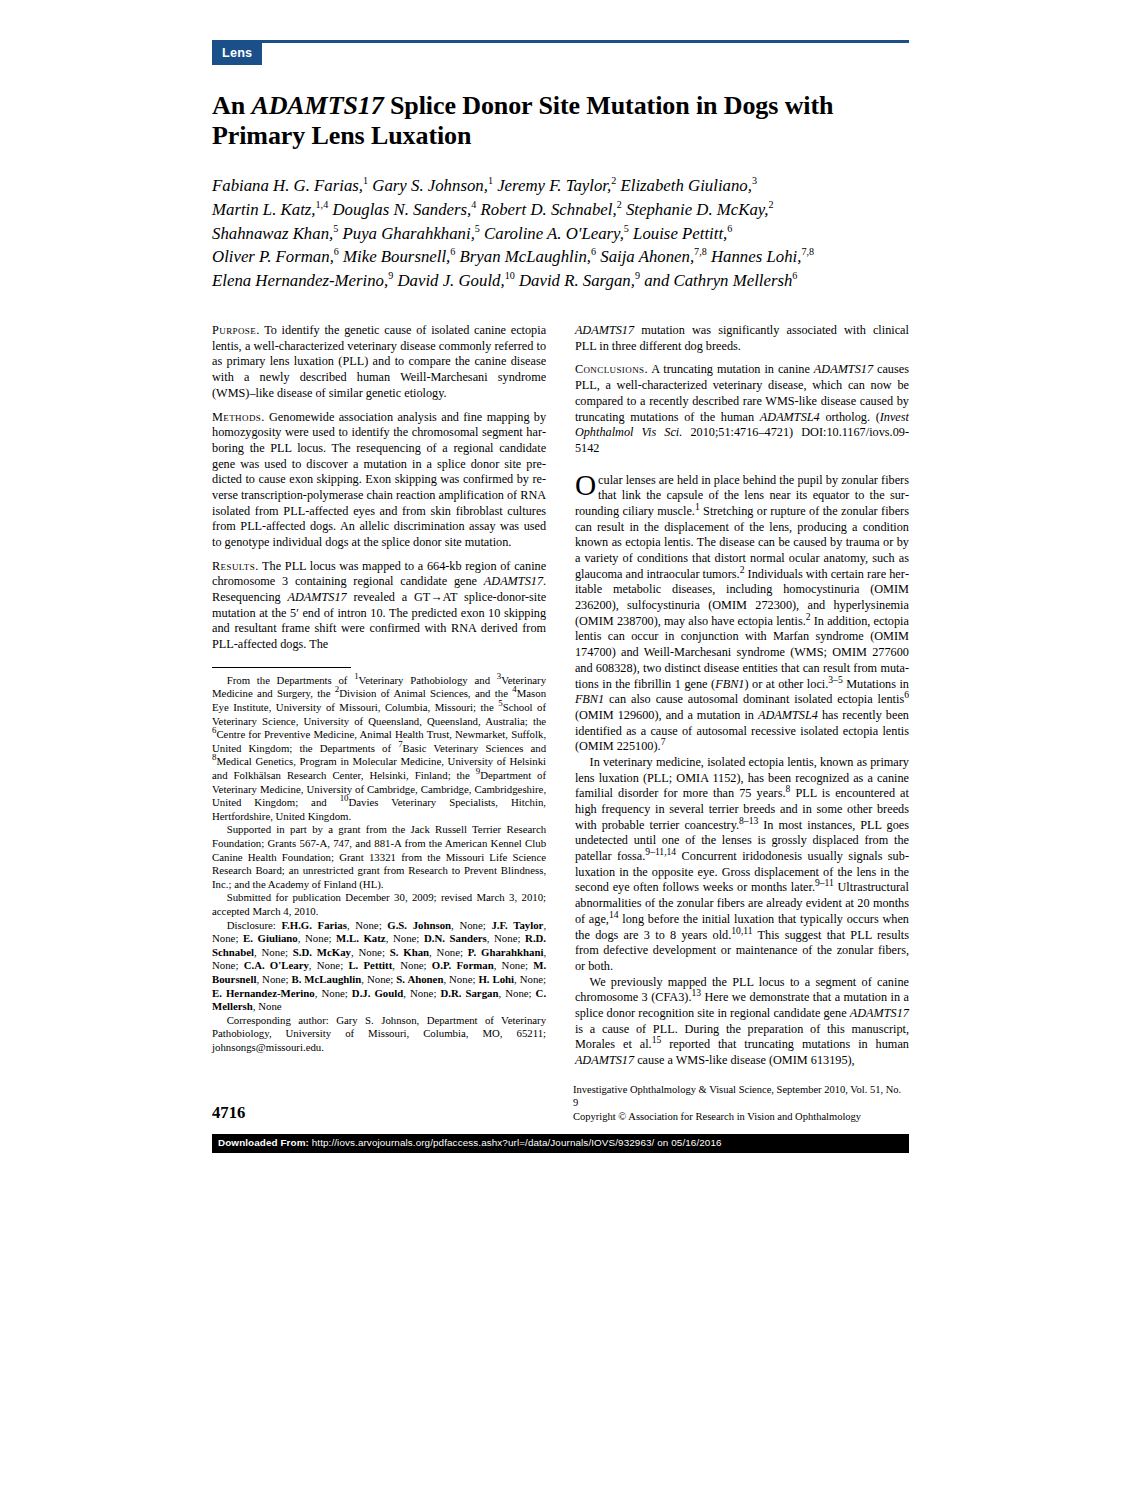Lens
An ADAMTS17 Splice Donor Site Mutation in Dogs with
Primary Lens Luxation
Fabiana H. G. Farias,1 Gary S. Johnson,1 Jeremy F. Taylor,2 Elizabeth Giuliano,3
Martin L. Katz,1,4 Douglas N. Sanders,4 Robert D. Schnabel,2 Stephanie D. McKay,2
Shahnawaz Khan,5 Puya Gharahkhani,5 Caroline A. O'Leary,5 Louise Pettitt,6
Oliver P. Forman,6 Mike Boursnell,6 Bryan McLaughlin,6 Saija Ahonen,7,8 Hannes Lohi,7,8
Elena Hernandez-Merino,9 David J. Gould,10 David R. Sargan,9 and Cathryn Mellersh6
Purpose. To identify the genetic cause of isolated canine ectopia lentis, a well-characterized veterinary disease commonly referred to as primary lens luxation (PLL) and to compare the canine disease with a newly described human Weill-Marchesani syndrome (WMS)–like disease of similar genetic etiology.
Methods. Genomewide association analysis and fine mapping by homozygosity were used to identify the chromosomal segment harboring the PLL locus. The resequencing of a regional candidate gene was used to discover a mutation in a splice donor site predicted to cause exon skipping. Exon skipping was confirmed by reverse transcription-polymerase chain reaction amplification of RNA isolated from PLL-affected eyes and from skin fibroblast cultures from PLL-affected dogs. An allelic discrimination assay was used to genotype individual dogs at the splice donor site mutation.
Results. The PLL locus was mapped to a 664-kb region of canine chromosome 3 containing regional candidate gene ADAMTS17. Resequencing ADAMTS17 revealed a GT→AT splice-donor-site mutation at the 5′ end of intron 10. The predicted exon 10 skipping and resultant frame shift were confirmed with RNA derived from PLL-affected dogs. The
From the Departments of 1Veterinary Pathobiology and 3Veterinary Medicine and Surgery, the 2Division of Animal Sciences, and the 4Mason Eye Institute, University of Missouri, Columbia, Missouri; the 5School of Veterinary Science, University of Queensland, Queensland, Australia; the 6Centre for Preventive Medicine, Animal Health Trust, Newmarket, Suffolk, United Kingdom; the Departments of 7Basic Veterinary Sciences and 8Medical Genetics, Program in Molecular Medicine, University of Helsinki and Folkhälsan Research Center, Helsinki, Finland; the 9Department of Veterinary Medicine, University of Cambridge, Cambridge, Cambridgeshire, United Kingdom; and 10Davies Veterinary Specialists, Hitchin, Hertfordshire, United Kingdom.
Supported in part by a grant from the Jack Russell Terrier Research Foundation; Grants 567-A, 747, and 881-A from the American Kennel Club Canine Health Foundation; Grant 13321 from the Missouri Life Science Research Board; an unrestricted grant from Research to Prevent Blindness, Inc.; and the Academy of Finland (HL).
Submitted for publication December 30, 2009; revised March 3, 2010; accepted March 4, 2010.
Disclosure: F.H.G. Farias, None; G.S. Johnson, None; J.F. Taylor, None; E. Giuliano, None; M.L. Katz, None; D.N. Sanders, None; R.D. Schnabel, None; S.D. McKay, None; S. Khan, None; P. Gharahkhani, None; C.A. O'Leary, None; L. Pettitt, None; O.P. Forman, None; M. Boursnell, None; B. McLaughlin, None; S. Ahonen, None; H. Lohi, None; E. Hernandez-Merino, None; D.J. Gould, None; D.R. Sargan, None; C. Mellersh, None
Corresponding author: Gary S. Johnson, Department of Veterinary Pathobiology, University of Missouri, Columbia, MO, 65211; johnsongs@missouri.edu.
ADAMTS17 mutation was significantly associated with clinical PLL in three different dog breeds.
Conclusions. A truncating mutation in canine ADAMTS17 causes PLL, a well-characterized veterinary disease, which can now be compared to a recently described rare WMS-like disease caused by truncating mutations of the human ADAMTSL4 ortholog. (Invest Ophthalmol Vis Sci. 2010;51:4716–4721) DOI:10.1167/iovs.09-5142
Ocular lenses are held in place behind the pupil by zonular fibers that link the capsule of the lens near its equator to the surrounding ciliary muscle.1 Stretching or rupture of the zonular fibers can result in the displacement of the lens, producing a condition known as ectopia lentis. The disease can be caused by trauma or by a variety of conditions that distort normal ocular anatomy, such as glaucoma and intraocular tumors.2 Individuals with certain rare heritable metabolic diseases, including homocystinuria (OMIM 236200), sulfocystinuria (OMIM 272300), and hyperlysinemia (OMIM 238700), may also have ectopia lentis.2 In addition, ectopia lentis can occur in conjunction with Marfan syndrome (OMIM 174700) and Weill-Marchesani syndrome (WMS; OMIM 277600 and 608328), two distinct disease entities that can result from mutations in the fibrillin 1 gene (FBN1) or at other loci.3–5 Mutations in FBN1 can also cause autosomal dominant isolated ectopia lentis6 (OMIM 129600), and a mutation in ADAMTSL4 has recently been identified as a cause of autosomal recessive isolated ectopia lentis (OMIM 225100).7
In veterinary medicine, isolated ectopia lentis, known as primary lens luxation (PLL; OMIA 1152), has been recognized as a canine familial disorder for more than 75 years.8 PLL is encountered at high frequency in several terrier breeds and in some other breeds with probable terrier coancestry.8–13 In most instances, PLL goes undetected until one of the lenses is grossly displaced from the patellar fossa.9–11,14 Concurrent iridodonesis usually signals subluxation in the opposite eye. Gross displacement of the lens in the second eye often follows weeks or months later.9–11 Ultrastructural abnormalities of the zonular fibers are already evident at 20 months of age,14 long before the initial luxation that typically occurs when the dogs are 3 to 8 years old.10,11 This suggest that PLL results from defective development or maintenance of the zonular fibers, or both.
We previously mapped the PLL locus to a segment of canine chromosome 3 (CFA3).13 Here we demonstrate that a mutation in a splice donor recognition site in regional candidate gene ADAMTS17 is a cause of PLL. During the preparation of this manuscript, Morales et al.15 reported that truncating mutations in human ADAMTS17 cause a WMS-like disease (OMIM 613195),
4716
Investigative Ophthalmology & Visual Science, September 2010, Vol. 51, No. 9
Copyright © Association for Research in Vision and Ophthalmology
Downloaded From: http://iovs.arvojournals.org/pdfaccess.ashx?url=/data/Journals/IOVS/932963/ on 05/16/2016